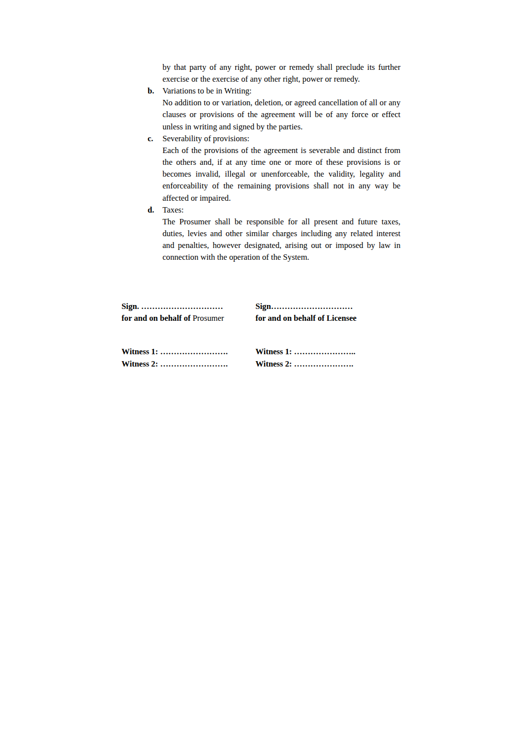by that party of any right, power or remedy shall preclude its further exercise or the exercise of any other right, power or remedy.
b.
Variations to be in Writing:
No addition to or variation, deletion, or agreed cancellation of all or any clauses or provisions of the agreement will be of any force or effect unless in writing and signed by the parties.
c.
Severability of provisions:
Each of the provisions of the agreement is severable and distinct from the others and, if at any time one or more of these provisions is or becomes invalid, illegal or unenforceable, the validity, legality and enforceability of the remaining provisions shall not in any way be affected or impaired.
d.
Taxes:
The Prosumer shall be responsible for all present and future taxes, duties, levies and other similar charges including any related interest and penalties, however designated, arising out or imposed by law in connection with the operation of the System.
| Sign. ………………………… | Sign………………………… |
| for and on behalf of Prosumer | for and on behalf of Licensee |
| Witness 1: ……………………. | Witness 1: ………………….. |
| Witness 2: ……………………. | Witness 2: …………………. |